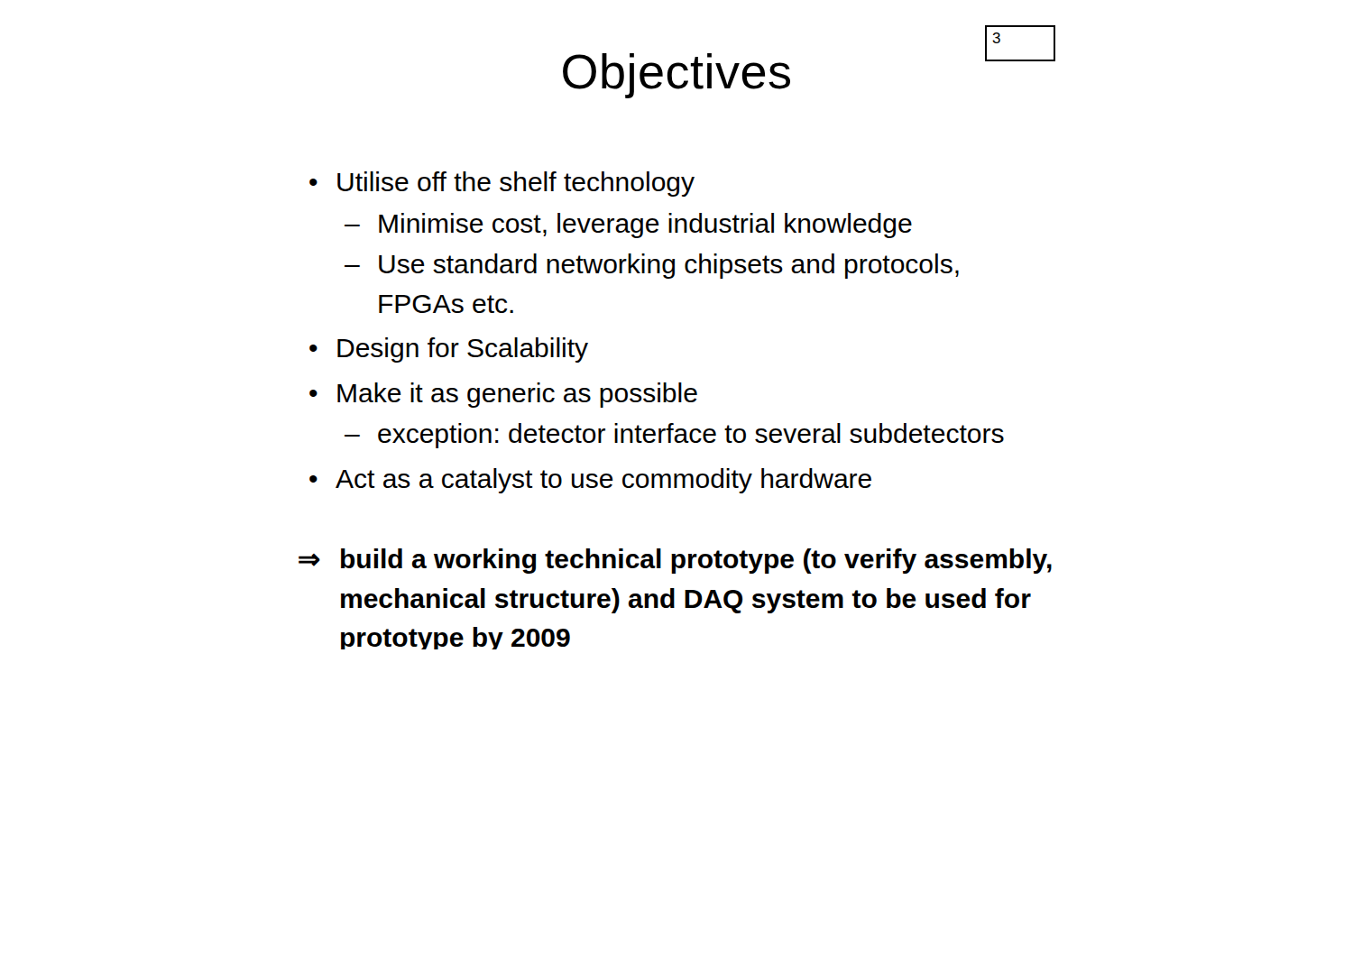3
Objectives
Utilise off the shelf technology
Minimise cost, leverage industrial knowledge
Use standard networking chipsets and protocols, FPGAs etc.
Design for Scalability
Make it as generic as possible
exception: detector interface to several subdetectors
Act as a catalyst to use commodity hardware
⇒ build a working technical prototype (to verify assembly, mechanical structure) and DAQ system to be used for prototype by 2009